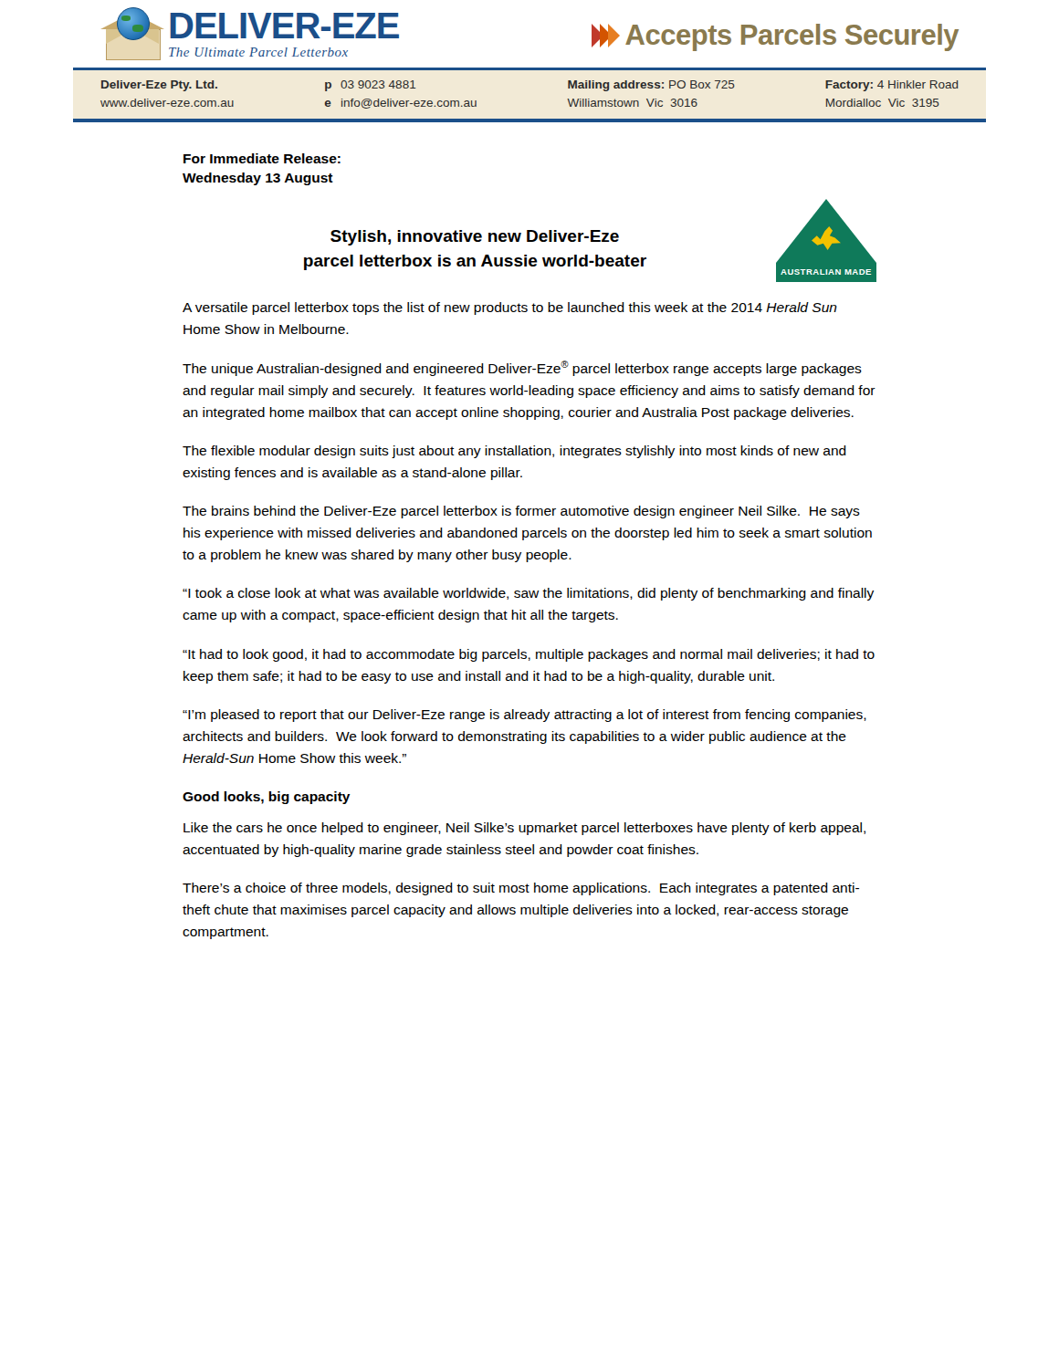DELIVER-EZE
The Ultimate Parcel Letterbox
Accepts Parcels Securely
Deliver-Eze Pty. Ltd.
www.deliver-eze.com.au
p 03 9023 4881
e info@deliver-eze.com.au
Mailing address: PO Box 725
Williamstown Vic 3016
Factory: 4 Hinkler Road
Mordialloc Vic 3195
For Immediate Release:
Wednesday 13 August
AUSTRALIAN MADE
Stylish, innovative new Deliver-Eze
parcel letterbox is an Aussie world-beater
A versatile parcel letterbox tops the list of new products to be launched this week at the 2014 Herald Sun Home Show in Melbourne.
The unique Australian-designed and engineered Deliver-Eze® parcel letterbox range accepts large packages and regular mail simply and securely. It features world-leading space efficiency and aims to satisfy demand for an integrated home mailbox that can accept online shopping, courier and Australia Post package deliveries.
The flexible modular design suits just about any installation, integrates stylishly into most kinds of new and existing fences and is available as a stand-alone pillar.
The brains behind the Deliver-Eze parcel letterbox is former automotive design engineer Neil Silke. He says his experience with missed deliveries and abandoned parcels on the doorstep led him to seek a smart solution to a problem he knew was shared by many other busy people.
“I took a close look at what was available worldwide, saw the limitations, did plenty of benchmarking and finally came up with a compact, space-efficient design that hit all the targets.
“It had to look good, it had to accommodate big parcels, multiple packages and normal mail deliveries; it had to keep them safe; it had to be easy to use and install and it had to be a high-quality, durable unit.
“I’m pleased to report that our Deliver-Eze range is already attracting a lot of interest from fencing companies, architects and builders. We look forward to demonstrating its capabilities to a wider public audience at the Herald-Sun Home Show this week.”
Good looks, big capacity
Like the cars he once helped to engineer, Neil Silke’s upmarket parcel letterboxes have plenty of kerb appeal, accentuated by high-quality marine grade stainless steel and powder coat finishes.
There’s a choice of three models, designed to suit most home applications. Each integrates a patented anti-theft chute that maximises parcel capacity and allows multiple deliveries into a locked, rear-access storage compartment.